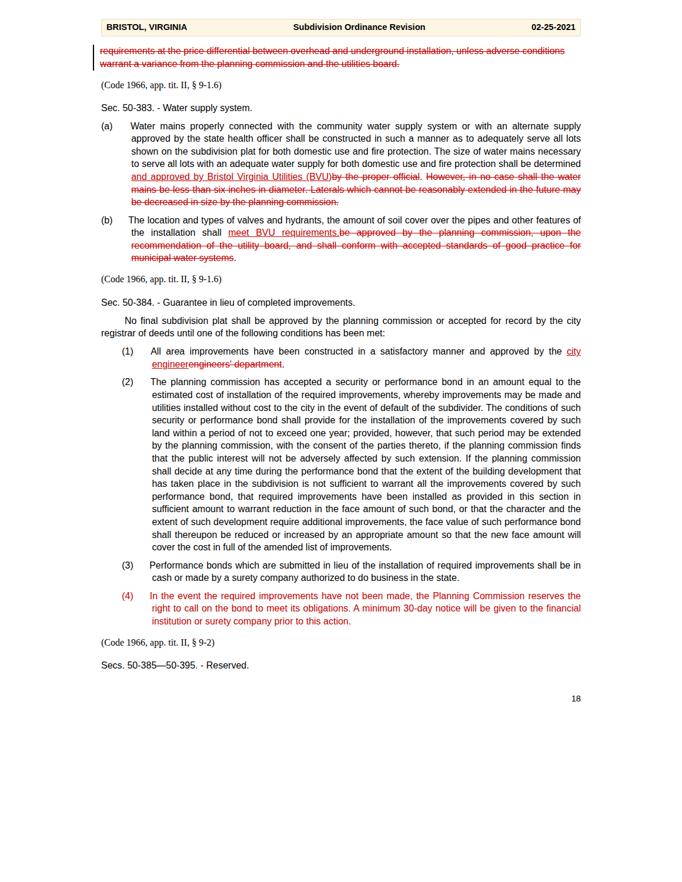BRISTOL, VIRGINIA Subdivision Ordinance Revision 02-25-2021
requirements at the price differential between overhead and underground installation, unless adverse conditions warrant a variance from the planning commission and the utilities board.
(Code 1966, app. tit. II, § 9-1.6)
Sec. 50-383. - Water supply system.
(a) Water mains properly connected with the community water supply system or with an alternate supply approved by the state health officer shall be constructed in such a manner as to adequately serve all lots shown on the subdivision plat for both domestic use and fire protection. The size of water mains necessary to serve all lots with an adequate water supply for both domestic use and fire protection shall be determined and approved by Bristol Virginia Utilities (BVU) by the proper official. However, in no case shall the water mains be less than six inches in diameter. Laterals which cannot be reasonably extended in the future may be decreased in size by the planning commission.
(b) The location and types of valves and hydrants, the amount of soil cover over the pipes and other features of the installation shall meet BVU requirements. be approved by the planning commission, upon the recommendation of the utility board, and shall conform with accepted standards of good practice for municipal water systems.
(Code 1966, app. tit. II, § 9-1.6)
Sec. 50-384. - Guarantee in lieu of completed improvements.
No final subdivision plat shall be approved by the planning commission or accepted for record by the city registrar of deeds until one of the following conditions has been met:
(1) All area improvements have been constructed in a satisfactory manner and approved by the city engineer engineers' department.
(2) The planning commission has accepted a security or performance bond in an amount equal to the estimated cost of installation of the required improvements, whereby improvements may be made and utilities installed without cost to the city in the event of default of the subdivider. The conditions of such security or performance bond shall provide for the installation of the improvements covered by such land within a period of not to exceed one year; provided, however, that such period may be extended by the planning commission, with the consent of the parties thereto, if the planning commission finds that the public interest will not be adversely affected by such extension. If the planning commission shall decide at any time during the performance bond that the extent of the building development that has taken place in the subdivision is not sufficient to warrant all the improvements covered by such performance bond, that required improvements have been installed as provided in this section in sufficient amount to warrant reduction in the face amount of such bond, or that the character and the extent of such development require additional improvements, the face value of such performance bond shall thereupon be reduced or increased by an appropriate amount so that the new face amount will cover the cost in full of the amended list of improvements.
(3) Performance bonds which are submitted in lieu of the installation of required improvements shall be in cash or made by a surety company authorized to do business in the state.
(4) In the event the required improvements have not been made, the Planning Commission reserves the right to call on the bond to meet its obligations. A minimum 30-day notice will be given to the financial institution or surety company prior to this action.
(Code 1966, app. tit. II, § 9-2)
Secs. 50-385—50-395. - Reserved.
18